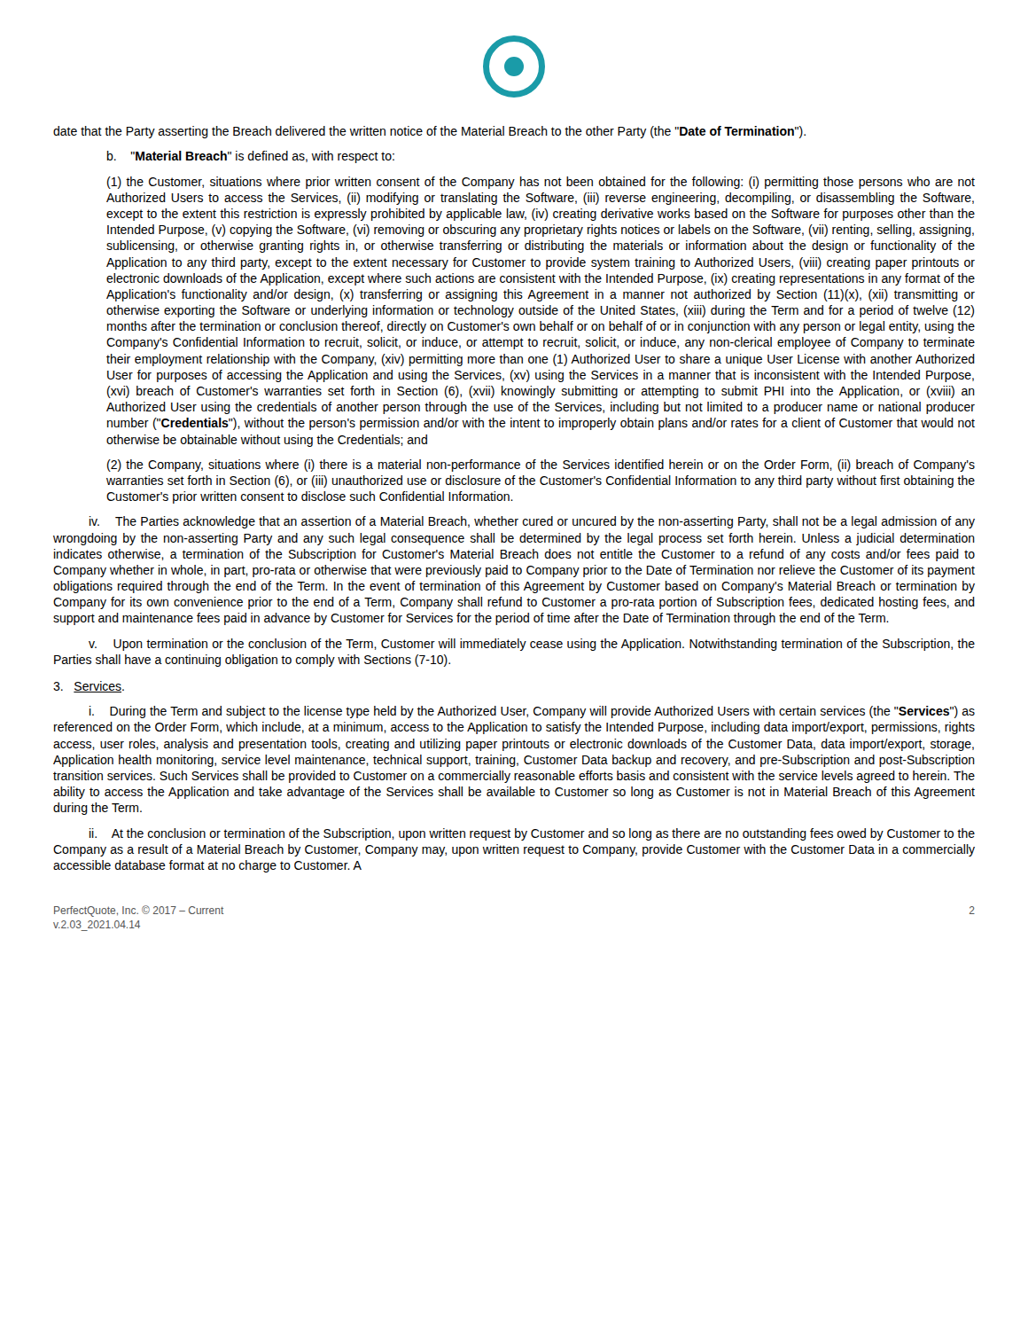date that the Party asserting the Breach delivered the written notice of the Material Breach to the other Party (the "Date of Termination").
b. "Material Breach" is defined as, with respect to:
(1) the Customer, situations where prior written consent of the Company has not been obtained for the following: (i) permitting those persons who are not Authorized Users to access the Services, (ii) modifying or translating the Software, (iii) reverse engineering, decompiling, or disassembling the Software, except to the extent this restriction is expressly prohibited by applicable law, (iv) creating derivative works based on the Software for purposes other than the Intended Purpose, (v) copying the Software, (vi) removing or obscuring any proprietary rights notices or labels on the Software, (vii) renting, selling, assigning, sublicensing, or otherwise granting rights in, or otherwise transferring or distributing the materials or information about the design or functionality of the Application to any third party, except to the extent necessary for Customer to provide system training to Authorized Users, (viii) creating paper printouts or electronic downloads of the Application, except where such actions are consistent with the Intended Purpose, (ix) creating representations in any format of the Application's functionality and/or design, (x) transferring or assigning this Agreement in a manner not authorized by Section (11)(x), (xii) transmitting or otherwise exporting the Software or underlying information or technology outside of the United States, (xiii) during the Term and for a period of twelve (12) months after the termination or conclusion thereof, directly on Customer's own behalf or on behalf of or in conjunction with any person or legal entity, using the Company's Confidential Information to recruit, solicit, or induce, or attempt to recruit, solicit, or induce, any non-clerical employee of Company to terminate their employment relationship with the Company, (xiv) permitting more than one (1) Authorized User to share a unique User License with another Authorized User for purposes of accessing the Application and using the Services, (xv) using the Services in a manner that is inconsistent with the Intended Purpose, (xvi) breach of Customer's warranties set forth in Section (6), (xvii) knowingly submitting or attempting to submit PHI into the Application, or (xviii) an Authorized User using the credentials of another person through the use of the Services, including but not limited to a producer name or national producer number ("Credentials"), without the person's permission and/or with the intent to improperly obtain plans and/or rates for a client of Customer that would not otherwise be obtainable without using the Credentials; and
(2) the Company, situations where (i) there is a material non-performance of the Services identified herein or on the Order Form, (ii) breach of Company's warranties set forth in Section (6), or (iii) unauthorized use or disclosure of the Customer's Confidential Information to any third party without first obtaining the Customer's prior written consent to disclose such Confidential Information.
iv. The Parties acknowledge that an assertion of a Material Breach, whether cured or uncured by the non-asserting Party, shall not be a legal admission of any wrongdoing by the non-asserting Party and any such legal consequence shall be determined by the legal process set forth herein. Unless a judicial determination indicates otherwise, a termination of the Subscription for Customer's Material Breach does not entitle the Customer to a refund of any costs and/or fees paid to Company whether in whole, in part, pro-rata or otherwise that were previously paid to Company prior to the Date of Termination nor relieve the Customer of its payment obligations required through the end of the Term. In the event of termination of this Agreement by Customer based on Company's Material Breach or termination by Company for its own convenience prior to the end of a Term, Company shall refund to Customer a pro-rata portion of Subscription fees, dedicated hosting fees, and support and maintenance fees paid in advance by Customer for Services for the period of time after the Date of Termination through the end of the Term.
v. Upon termination or the conclusion of the Term, Customer will immediately cease using the Application. Notwithstanding termination of the Subscription, the Parties shall have a continuing obligation to comply with Sections (7-10).
3. Services.
i. During the Term and subject to the license type held by the Authorized User, Company will provide Authorized Users with certain services (the "Services") as referenced on the Order Form, which include, at a minimum, access to the Application to satisfy the Intended Purpose, including data import/export, permissions, rights access, user roles, analysis and presentation tools, creating and utilizing paper printouts or electronic downloads of the Customer Data, data import/export, storage, Application health monitoring, service level maintenance, technical support, training, Customer Data backup and recovery, and pre-Subscription and post-Subscription transition services. Such Services shall be provided to Customer on a commercially reasonable efforts basis and consistent with the service levels agreed to herein. The ability to access the Application and take advantage of the Services shall be available to Customer so long as Customer is not in Material Breach of this Agreement during the Term.
ii. At the conclusion or termination of the Subscription, upon written request by Customer and so long as there are no outstanding fees owed by Customer to the Company as a result of a Material Breach by Customer, Company may, upon written request to Company, provide Customer with the Customer Data in a commercially accessible database format at no charge to Customer. A
PerfectQuote, Inc. © 2017 – Current
v.2.03_2021.04.14
2